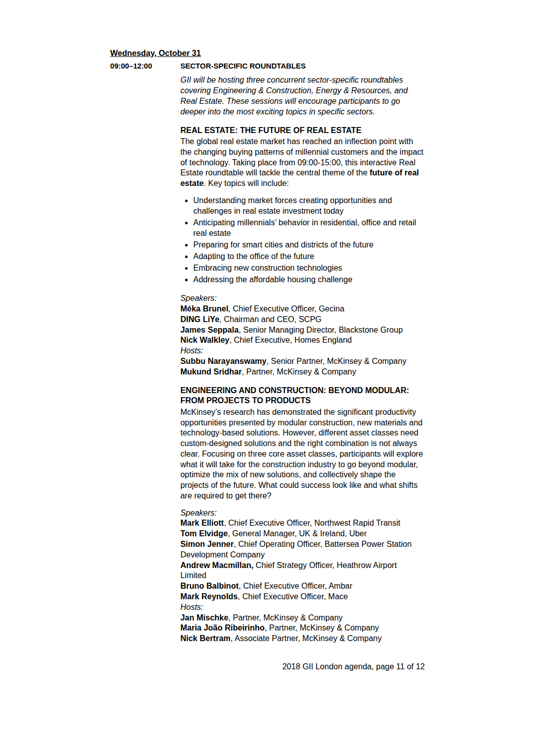Wednesday, October 31
09:00–12:00
SECTOR-SPECIFIC ROUNDTABLES
GII will be hosting three concurrent sector-specific roundtables covering Engineering & Construction, Energy & Resources, and Real Estate. These sessions will encourage participants to go deeper into the most exciting topics in specific sectors.
REAL ESTATE: THE FUTURE OF REAL ESTATE
The global real estate market has reached an inflection point with the changing buying patterns of millennial customers and the impact of technology. Taking place from 09:00-15:00, this interactive Real Estate roundtable will tackle the central theme of the future of real estate. Key topics will include:
Understanding market forces creating opportunities and challenges in real estate investment today
Anticipating millennials’ behavior in residential, office and retail real estate
Preparing for smart cities and districts of the future
Adapting to the office of the future
Embracing new construction technologies
Addressing the affordable housing challenge
Speakers:
Méka Brunel, Chief Executive Officer, Gecina
DING LiYe, Chairman and CEO, SCPG
James Seppala, Senior Managing Director, Blackstone Group
Nick Walkley, Chief Executive, Homes England
Hosts:
Subbu Narayanswamy, Senior Partner, McKinsey & Company
Mukund Sridhar, Partner, McKinsey & Company
ENGINEERING AND CONSTRUCTION: BEYOND MODULAR: FROM PROJECTS TO PRODUCTS
McKinsey’s research has demonstrated the significant productivity opportunities presented by modular construction, new materials and technology-based solutions. However, different asset classes need custom-designed solutions and the right combination is not always clear. Focusing on three core asset classes, participants will explore what it will take for the construction industry to go beyond modular, optimize the mix of new solutions, and collectively shape the projects of the future. What could success look like and what shifts are required to get there?
Speakers:
Mark Elliott, Chief Executive Officer, Northwest Rapid Transit
Tom Elvidge, General Manager, UK & Ireland, Uber
Simon Jenner, Chief Operating Officer, Battersea Power Station Development Company
Andrew Macmillan, Chief Strategy Officer, Heathrow Airport Limited
Bruno Balbinot, Chief Executive Officer, Ambar
Mark Reynolds, Chief Executive Officer, Mace
Hosts:
Jan Mischke, Partner, McKinsey & Company
Maria João Ribeirinho, Partner, McKinsey & Company
Nick Bertram, Associate Partner, McKinsey & Company
2018 GII London agenda, page 11 of 12